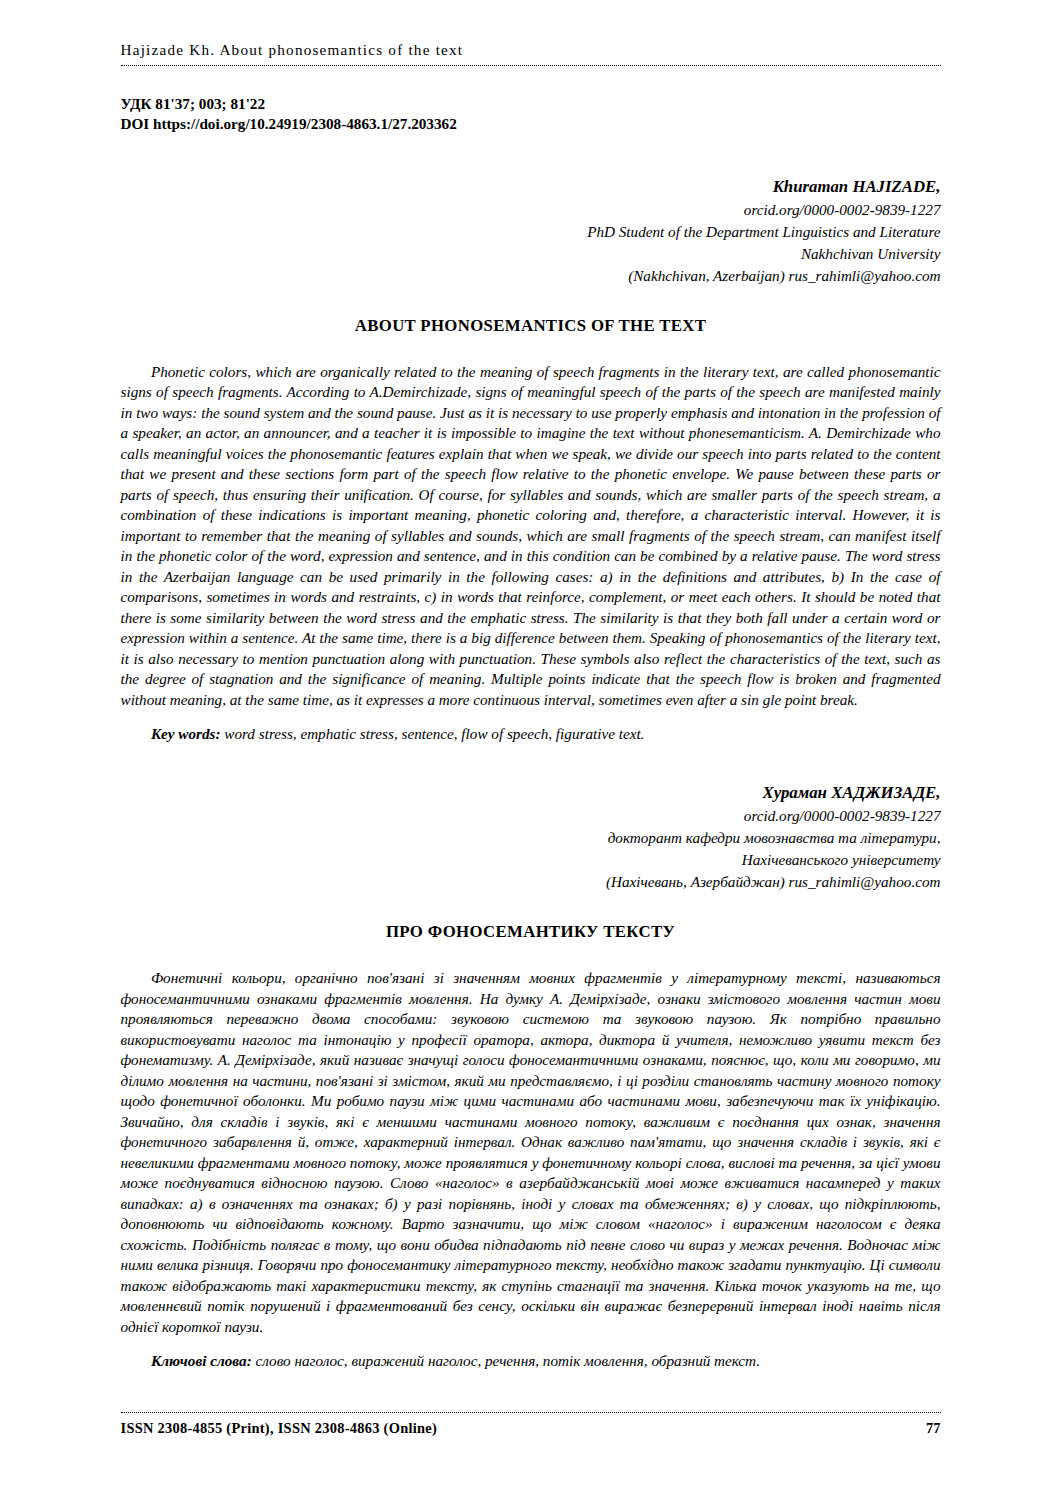Hajizade Kh. About phonosemantics of the text
УДК 81'37; 003; 81'22
DOI https://doi.org/10.24919/2308-4863.1/27.203362
Khuraman HAJIZADE,
orcid.org/0000-0002-9839-1227
PhD Student of the Department Linguistics and Literature
Nakhchivan University
(Nakhchivan, Azerbaijan) rus_rahimli@yahoo.com
About phonosemantics of the text
Phonetic colors, which are organically related to the meaning of speech fragments in the literary text, are called phonosemantic signs of speech fragments. According to A.Demirchizade, signs of meaningful speech of the parts of the speech are manifested mainly in two ways: the sound system and the sound pause. Just as it is necessary to use properly emphasis and intonation in the profession of a speaker, an actor, an announcer, and a teacher it is impossible to imagine the text without phonesemanticism. A. Demirchizade who calls meaningful voices the phonosemantic features explain that when we speak, we divide our speech into parts related to the content that we present and these sections form part of the speech flow relative to the phonetic envelope. We pause between these parts or parts of speech, thus ensuring their unification. Of course, for syllables and sounds, which are smaller parts of the speech stream, a combination of these indications is important meaning, phonetic coloring and, therefore, a characteristic interval. However, it is important to remember that the meaning of syllables and sounds, which are small fragments of the speech stream, can manifest itself in the phonetic color of the word, expression and sentence, and in this condition can be combined by a relative pause. The word stress in the Azerbaijan language can be used primarily in the following cases: a) in the definitions and attributes, b) In the case of comparisons, sometimes in words and restraints, c) in words that reinforce, complement, or meet each others. It should be noted that there is some similarity between the word stress and the emphatic stress. The similarity is that they both fall under a certain word or expression within a sentence. At the same time, there is a big difference between them. Speaking of phonosemantics of the literary text, it is also necessary to mention punctuation along with punctuation. These symbols also reflect the characteristics of the text, such as the degree of stagnation and the significance of meaning. Multiple points indicate that the speech flow is broken and fragmented without meaning, at the same time, as it expresses a more continuous interval, sometimes even after a sin gle point break.
Key words: word stress, emphatic stress, sentence, flow of speech, figurative text.
Хураман ХАДЖИЗАДЕ,
orcid.org/0000-0002-9839-1227
докторант кафедри мовознавства та літератури,
Нахічеванського університету
(Нахічевань, Азербайджан) rus_rahimli@yahoo.com
Про фоносемантику тексту
Фонетичні кольори, органічно пов'язані зі значенням мовних фрагментів у літературному тексті, називаються фоносемантичними ознаками фрагментів мовлення. На думку А. Демірхізаде, ознаки змістового мовлення частин мови проявляються переважно двома способами: звуковою системою та звуковою паузою. Як потрібно правильно використовувати наголос та інтонацію у професії оратора, актора, диктора й учителя, неможливо уявити текст без фонематизму. А. Демірхізаде, який називає значущі голоси фоносемантичними ознаками, пояснює, що, коли ми говоримо, ми ділимо мовлення на частини, пов'язані зі змістом, який ми представляємо, і ці розділи становлять частину мовного потоку щодо фонетичної оболонки. Ми робимо паузи між цими частинами або частинами мови, забезпечуючи так їх уніфікацію. Звичайно, для складів і звуків, які є меншими частинами мовного потоку, важливим є поєднання цих ознак, значення фонетичного забарвлення й, отже, характерний інтервал. Однак важливо пам'ятати, що значення складів і звуків, які є невеликими фрагментами мовного потоку, може проявлятися у фонетичному кольорі слова, вислові та речення, за цієї умови може поєднуватися відносною паузою. Слово «наголос» в азербайджанській мові може вживатися насамперед у таких випадках: а) в означеннях та ознаках; б) у разі порівнянь, іноді у словах та обмеженнях; в) у словах, що підкріплюють, доповнюють чи відповідають кожному. Варто зазначити, що між словом «наголос» і вираженим наголосом є деяка схожість. Подібність полягає в тому, що вони обидва підпадають під певне слово чи вираз у межах речення. Водночас між ними велика різниця. Говорячи про фоносемантику літературного тексту, необхідно також згадати пунктуацію. Ці символи також відображають такі характеристики тексту, як ступінь стагнації та значення. Кілька точок указують на те, що мовленнєвий потік порушений і фрагментований без сенсу, оскільки він виражає безперервний інтервал іноді навіть після однієї короткої паузи.
Ключові слова: слово наголос, виражений наголос, речення, потік мовлення, образний текст.
ISSN 2308-4855 (Print), ISSN 2308-4863 (Online) 77